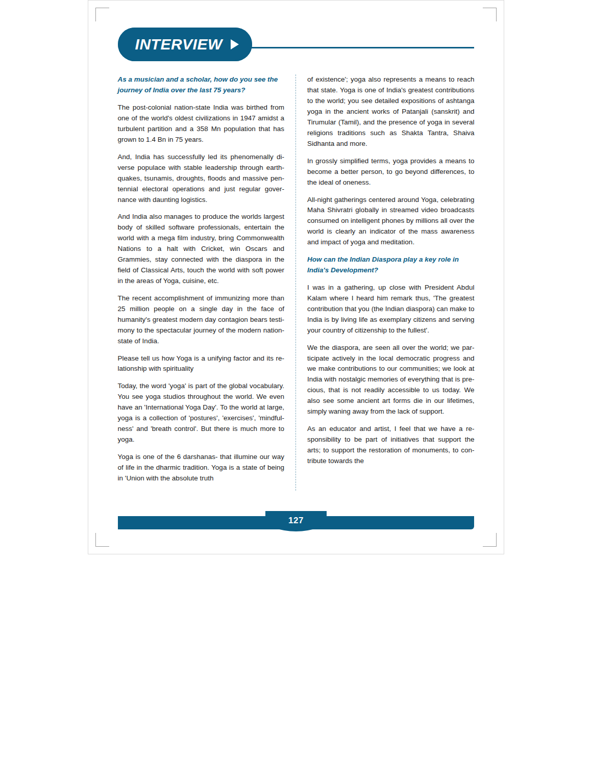INTERVIEW
As a musician and a scholar, how do you see the journey of India over the last 75 years?
The post-colonial nation-state India was birthed from one of the world's oldest civilizations in 1947 amidst a turbulent partition and a 358 Mn population that has grown to 1.4 Bn in 75 years.
And, India has successfully led its phenomenally diverse populace with stable leadership through earthquakes, tsunamis, droughts, floods and massive pentennial electoral operations and just regular governance with daunting logistics.
And India also manages to produce the worlds largest body of skilled software professionals, entertain the world with a mega film industry, bring Commonwealth Nations to a halt with Cricket, win Oscars and Grammies, stay connected with the diaspora in the field of Classical Arts, touch the world with soft power in the areas of Yoga, cuisine, etc.
The recent accomplishment of immunizing more than 25 million people on a single day in the face of humanity's greatest modern day contagion bears testimony to the spectacular journey of the modern nation-state of India.
Please tell us how Yoga is a unifying factor and its relationship with spirituality
Today, the word 'yoga' is part of the global vocabulary. You see yoga studios throughout the world. We even have an 'International Yoga Day'. To the world at large, yoga is a collection of 'postures', 'exercises', 'mindfulness' and 'breath control'. But there is much more to yoga.
Yoga is one of the 6 darshanas- that illumine our way of life in the dharmic tradition. Yoga is a state of being in 'Union with the absolute truth
of existence'; yoga also represents a means to reach that state. Yoga is one of India's greatest contributions to the world; you see detailed expositions of ashtanga yoga in the ancient works of Patanjali (sanskrit) and Tirumular (Tamil), and the presence of yoga in several religions traditions such as Shakta Tantra, Shaiva Sidhanta and more.
In grossly simplified terms, yoga provides a means to become a better person, to go beyond differences, to the ideal of oneness.
All-night gatherings centered around Yoga, celebrating Maha Shivratri globally in streamed video broadcasts consumed on intelligent phones by millions all over the world is clearly an indicator of the mass awareness and impact of yoga and meditation.
How can the Indian Diaspora play a key role in India's Development?
I was in a gathering, up close with President Abdul Kalam where I heard him remark thus, 'The greatest contribution that you (the Indian diaspora) can make to India is by living life as exemplary citizens and serving your country of citizenship to the fullest'.
We the diaspora, are seen all over the world; we participate actively in the local democratic progress and we make contributions to our communities; we look at India with nostalgic memories of everything that is precious, that is not readily accessible to us today. We also see some ancient art forms die in our lifetimes, simply waning away from the lack of support.
As an educator and artist, I feel that we have a responsibility to be part of initiatives that support the arts; to support the restoration of monuments, to contribute towards the
127